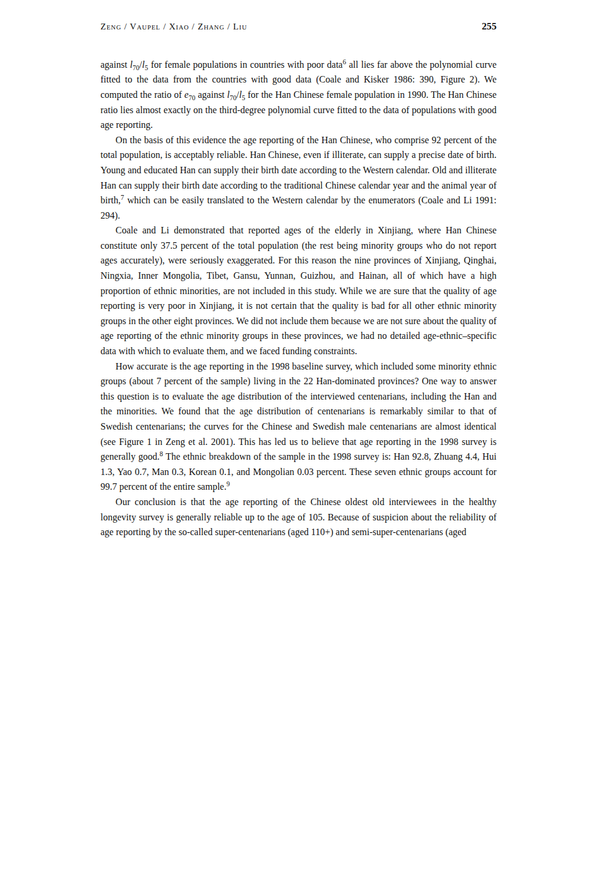Zeng / Vaupel / Xiao / Zhang / Liu 255
against l70/l5 for female populations in countries with poor data6 all lies far above the polynomial curve fitted to the data from the countries with good data (Coale and Kisker 1986: 390, Figure 2). We computed the ratio of e70 against l70/l5 for the Han Chinese female population in 1990. The Han Chinese ratio lies almost exactly on the third-degree polynomial curve fitted to the data of populations with good age reporting.
On the basis of this evidence the age reporting of the Han Chinese, who comprise 92 percent of the total population, is acceptably reliable. Han Chinese, even if illiterate, can supply a precise date of birth. Young and educated Han can supply their birth date according to the Western calendar. Old and illiterate Han can supply their birth date according to the traditional Chinese calendar year and the animal year of birth,7 which can be easily translated to the Western calendar by the enumerators (Coale and Li 1991: 294).
Coale and Li demonstrated that reported ages of the elderly in Xinjiang, where Han Chinese constitute only 37.5 percent of the total population (the rest being minority groups who do not report ages accurately), were seriously exaggerated. For this reason the nine provinces of Xinjiang, Qinghai, Ningxia, Inner Mongolia, Tibet, Gansu, Yunnan, Guizhou, and Hainan, all of which have a high proportion of ethnic minorities, are not included in this study. While we are sure that the quality of age reporting is very poor in Xinjiang, it is not certain that the quality is bad for all other ethnic minority groups in the other eight provinces. We did not include them because we are not sure about the quality of age reporting of the ethnic minority groups in these provinces, we had no detailed age-ethnic–specific data with which to evaluate them, and we faced funding constraints.
How accurate is the age reporting in the 1998 baseline survey, which included some minority ethnic groups (about 7 percent of the sample) living in the 22 Han-dominated provinces? One way to answer this question is to evaluate the age distribution of the interviewed centenarians, including the Han and the minorities. We found that the age distribution of centenarians is remarkably similar to that of Swedish centenarians; the curves for the Chinese and Swedish male centenarians are almost identical (see Figure 1 in Zeng et al. 2001). This has led us to believe that age reporting in the 1998 survey is generally good.8 The ethnic breakdown of the sample in the 1998 survey is: Han 92.8, Zhuang 4.4, Hui 1.3, Yao 0.7, Man 0.3, Korean 0.1, and Mongolian 0.03 percent. These seven ethnic groups account for 99.7 percent of the entire sample.9
Our conclusion is that the age reporting of the Chinese oldest old interviewees in the healthy longevity survey is generally reliable up to the age of 105. Because of suspicion about the reliability of age reporting by the so-called super-centenarians (aged 110+) and semi-super-centenarians (aged